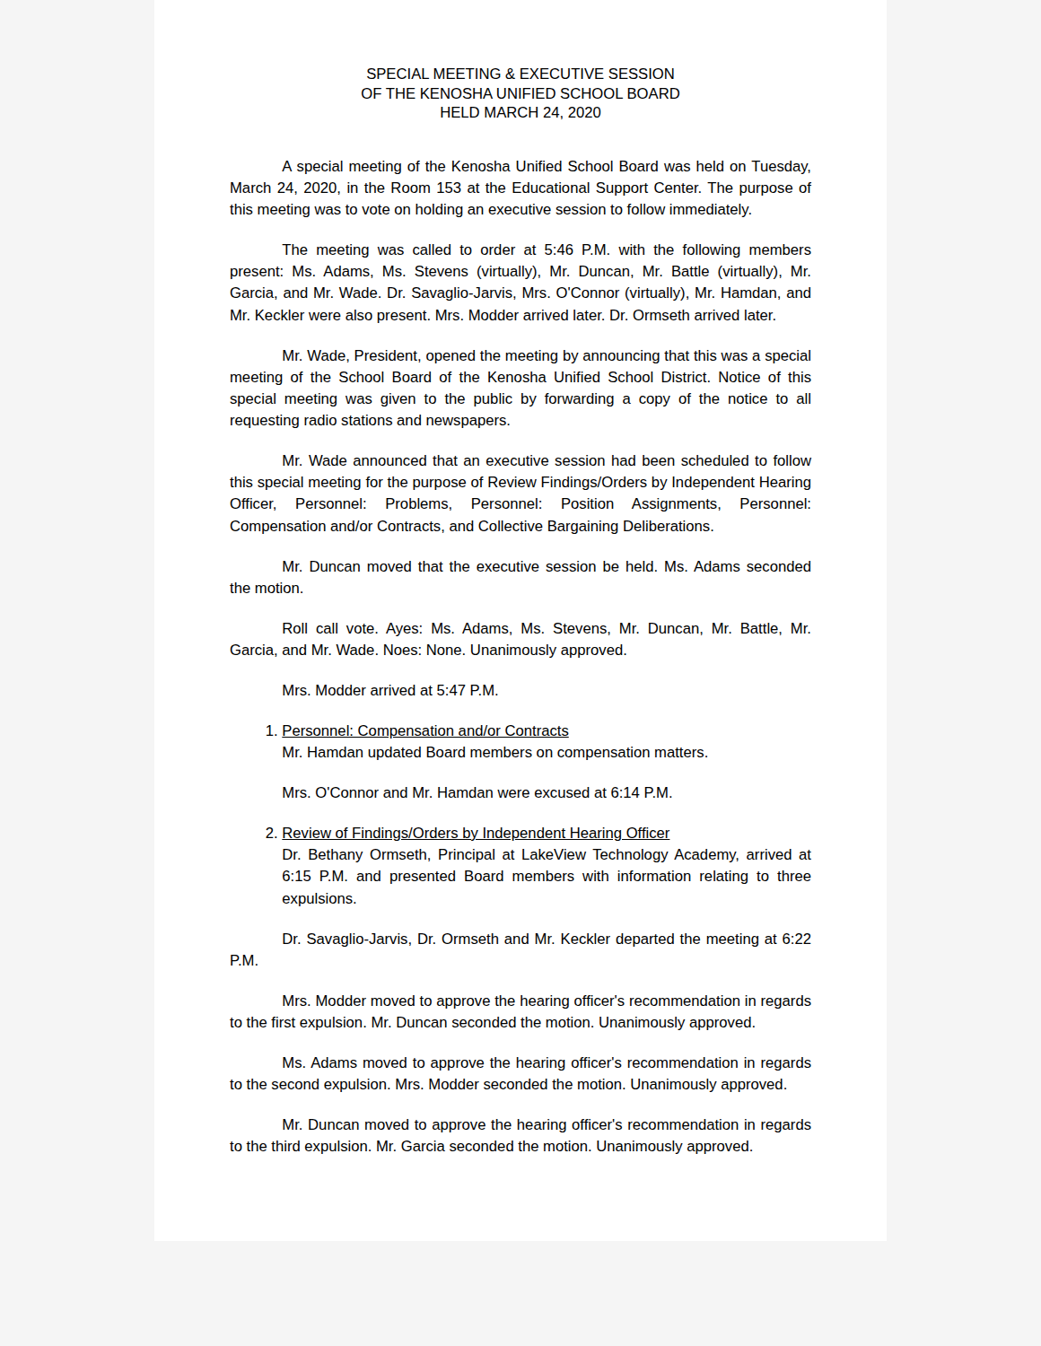SPECIAL MEETING & EXECUTIVE SESSION OF THE KENOSHA UNIFIED SCHOOL BOARD HELD MARCH 24, 2020
A special meeting of the Kenosha Unified School Board was held on Tuesday, March 24, 2020, in the Room 153 at the Educational Support Center. The purpose of this meeting was to vote on holding an executive session to follow immediately.
The meeting was called to order at 5:46 P.M. with the following members present: Ms. Adams, Ms. Stevens (virtually), Mr. Duncan, Mr. Battle (virtually), Mr. Garcia, and Mr. Wade. Dr. Savaglio-Jarvis, Mrs. O'Connor (virtually), Mr. Hamdan, and Mr. Keckler were also present. Mrs. Modder arrived later. Dr. Ormseth arrived later.
Mr. Wade, President, opened the meeting by announcing that this was a special meeting of the School Board of the Kenosha Unified School District. Notice of this special meeting was given to the public by forwarding a copy of the notice to all requesting radio stations and newspapers.
Mr. Wade announced that an executive session had been scheduled to follow this special meeting for the purpose of Review Findings/Orders by Independent Hearing Officer, Personnel: Problems, Personnel: Position Assignments, Personnel: Compensation and/or Contracts, and Collective Bargaining Deliberations.
Mr. Duncan moved that the executive session be held. Ms. Adams seconded the motion.
Roll call vote. Ayes: Ms. Adams, Ms. Stevens, Mr. Duncan, Mr. Battle, Mr. Garcia, and Mr. Wade. Noes: None. Unanimously approved.
Mrs. Modder arrived at 5:47 P.M.
Personnel: Compensation and/or Contracts
Mr. Hamdan updated Board members on compensation matters.
Mrs. O'Connor and Mr. Hamdan were excused at 6:14 P.M.
Review of Findings/Orders by Independent Hearing Officer
Dr. Bethany Ormseth, Principal at LakeView Technology Academy, arrived at 6:15 P.M. and presented Board members with information relating to three expulsions.
Dr. Savaglio-Jarvis, Dr. Ormseth and Mr. Keckler departed the meeting at 6:22 P.M.
Mrs. Modder moved to approve the hearing officer's recommendation in regards to the first expulsion. Mr. Duncan seconded the motion. Unanimously approved.
Ms. Adams moved to approve the hearing officer's recommendation in regards to the second expulsion. Mrs. Modder seconded the motion. Unanimously approved.
Mr. Duncan moved to approve the hearing officer's recommendation in regards to the third expulsion. Mr. Garcia seconded the motion. Unanimously approved.